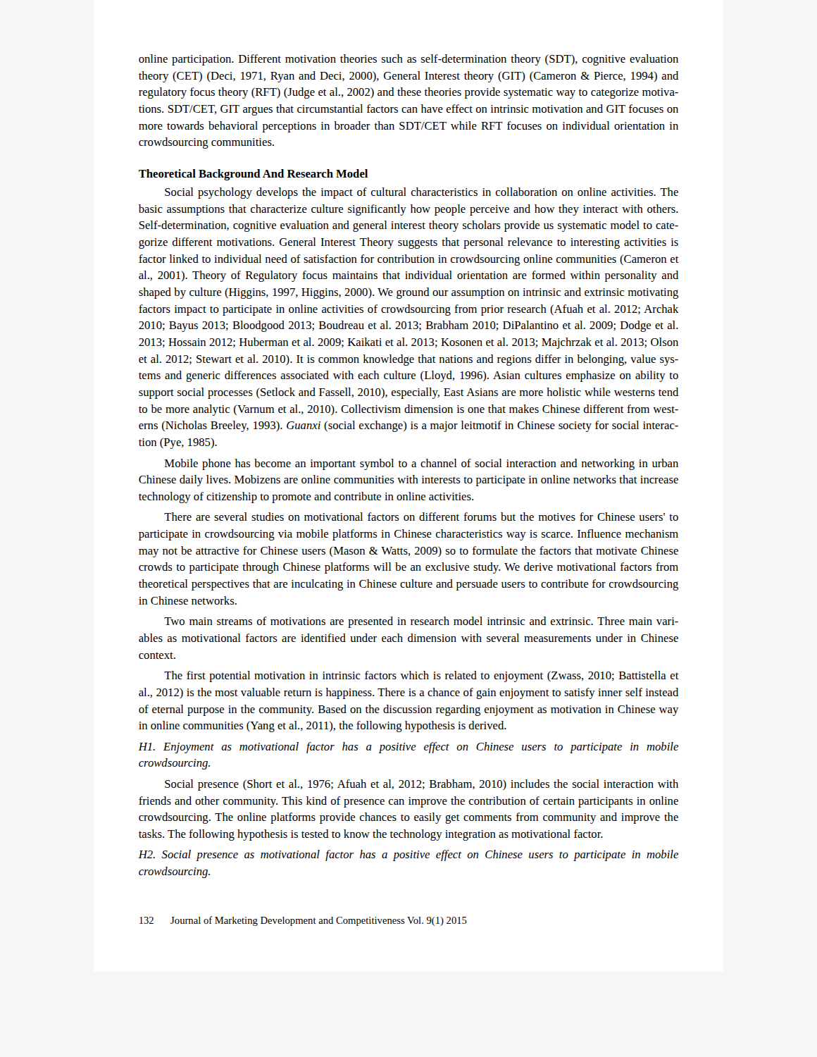online participation. Different motivation theories such as self-determination theory (SDT), cognitive evaluation theory (CET) (Deci, 1971, Ryan and Deci, 2000), General Interest theory (GIT) (Cameron & Pierce, 1994) and regulatory focus theory (RFT) (Judge et al., 2002) and these theories provide systematic way to categorize motivations. SDT/CET, GIT argues that circumstantial factors can have effect on intrinsic motivation and GIT focuses on more towards behavioral perceptions in broader than SDT/CET while RFT focuses on individual orientation in crowdsourcing communities.
Theoretical Background And Research Model
Social psychology develops the impact of cultural characteristics in collaboration on online activities. The basic assumptions that characterize culture significantly how people perceive and how they interact with others. Self-determination, cognitive evaluation and general interest theory scholars provide us systematic model to categorize different motivations. General Interest Theory suggests that personal relevance to interesting activities is factor linked to individual need of satisfaction for contribution in crowdsourcing online communities (Cameron et al., 2001). Theory of Regulatory focus maintains that individual orientation are formed within personality and shaped by culture (Higgins, 1997, Higgins, 2000). We ground our assumption on intrinsic and extrinsic motivating factors impact to participate in online activities of crowdsourcing from prior research (Afuah et al. 2012; Archak 2010; Bayus 2013; Bloodgood 2013; Boudreau et al. 2013; Brabham 2010; DiPalantino et al. 2009; Dodge et al. 2013; Hossain 2012; Huberman et al. 2009; Kaikati et al. 2013; Kosonen et al. 2013; Majchrzak et al. 2013; Olson et al. 2012; Stewart et al. 2010). It is common knowledge that nations and regions differ in belonging, value systems and generic differences associated with each culture (Lloyd, 1996). Asian cultures emphasize on ability to support social processes (Setlock and Fassell, 2010), especially, East Asians are more holistic while westerns tend to be more analytic (Varnum et al., 2010). Collectivism dimension is one that makes Chinese different from westerns (Nicholas Breeley, 1993). Guanxi (social exchange) is a major leitmotif in Chinese society for social interaction (Pye, 1985).
Mobile phone has become an important symbol to a channel of social interaction and networking in urban Chinese daily lives. Mobizens are online communities with interests to participate in online networks that increase technology of citizenship to promote and contribute in online activities.
There are several studies on motivational factors on different forums but the motives for Chinese users' to participate in crowdsourcing via mobile platforms in Chinese characteristics way is scarce. Influence mechanism may not be attractive for Chinese users (Mason & Watts, 2009) so to formulate the factors that motivate Chinese crowds to participate through Chinese platforms will be an exclusive study. We derive motivational factors from theoretical perspectives that are inculcating in Chinese culture and persuade users to contribute for crowdsourcing in Chinese networks.
Two main streams of motivations are presented in research model intrinsic and extrinsic. Three main variables as motivational factors are identified under each dimension with several measurements under in Chinese context.
The first potential motivation in intrinsic factors which is related to enjoyment (Zwass, 2010; Battistella et al., 2012) is the most valuable return is happiness. There is a chance of gain enjoyment to satisfy inner self instead of eternal purpose in the community. Based on the discussion regarding enjoyment as motivation in Chinese way in online communities (Yang et al., 2011), the following hypothesis is derived.
H1. Enjoyment as motivational factor has a positive effect on Chinese users to participate in mobile crowdsourcing.
Social presence (Short et al., 1976; Afuah et al, 2012; Brabham, 2010) includes the social interaction with friends and other community. This kind of presence can improve the contribution of certain participants in online crowdsourcing. The online platforms provide chances to easily get comments from community and improve the tasks. The following hypothesis is tested to know the technology integration as motivational factor.
H2. Social presence as motivational factor has a positive effect on Chinese users to participate in mobile crowdsourcing.
132 Journal of Marketing Development and Competitiveness Vol. 9(1) 2015